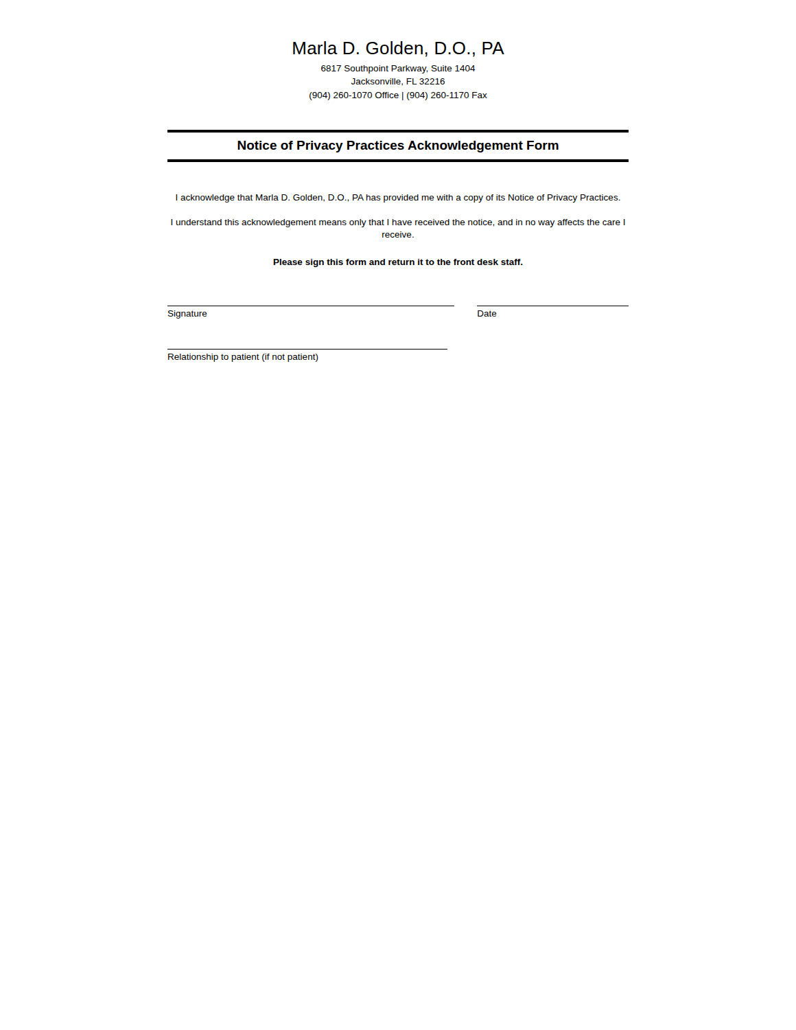Marla D. Golden, D.O., PA
6817 Southpoint Parkway, Suite 1404
Jacksonville, FL 32216
(904) 260-1070 Office | (904) 260-1170 Fax
Notice of Privacy Practices Acknowledgement Form
I acknowledge that Marla D. Golden, D.O., PA has provided me with a copy of its Notice of Privacy Practices.
I understand this acknowledgement means only that I have received the notice, and in no way affects the care I receive.
Please sign this form and return it to the front desk staff.
Signature
Date
Relationship to patient (if not patient)